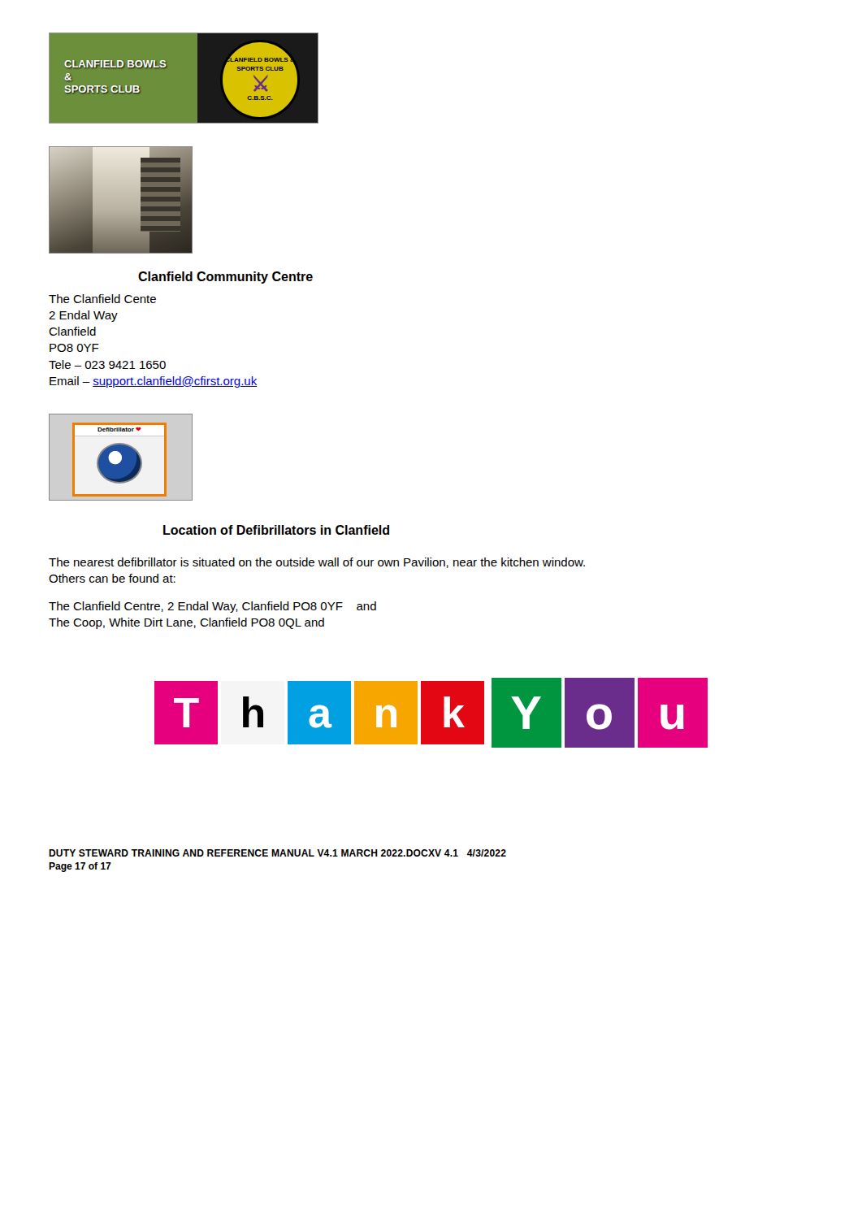CLANFIELD BOWLS
&
SPORTS CLUB
CLANFIELD BOWLS & SPORTS CLUB
⚔
C.B.S.C.
Clanfield Community Centre
The Clanfield Cente
2 Endal Way
Clanfield
PO8 0YF
Tele – 023 9421 1650
Email – support.clanfield@cfirst.org.uk
Defibrillator ❤
Location of Defibrillators in Clanfield
The nearest defibrillator is situated on the outside wall of our own Pavilion, near the kitchen window.
Others can be found at:
The Clanfield Centre, 2 Endal Way, Clanfield PO8 0YF and
The Coop, White Dirt Lane, Clanfield PO8 0QL and
Thank
You
DUTY STEWARD TRAINING AND REFERENCE MANUAL V4.1 MARCH 2022.DOCXV 4.1 4/3/2022
Page 17 of 17